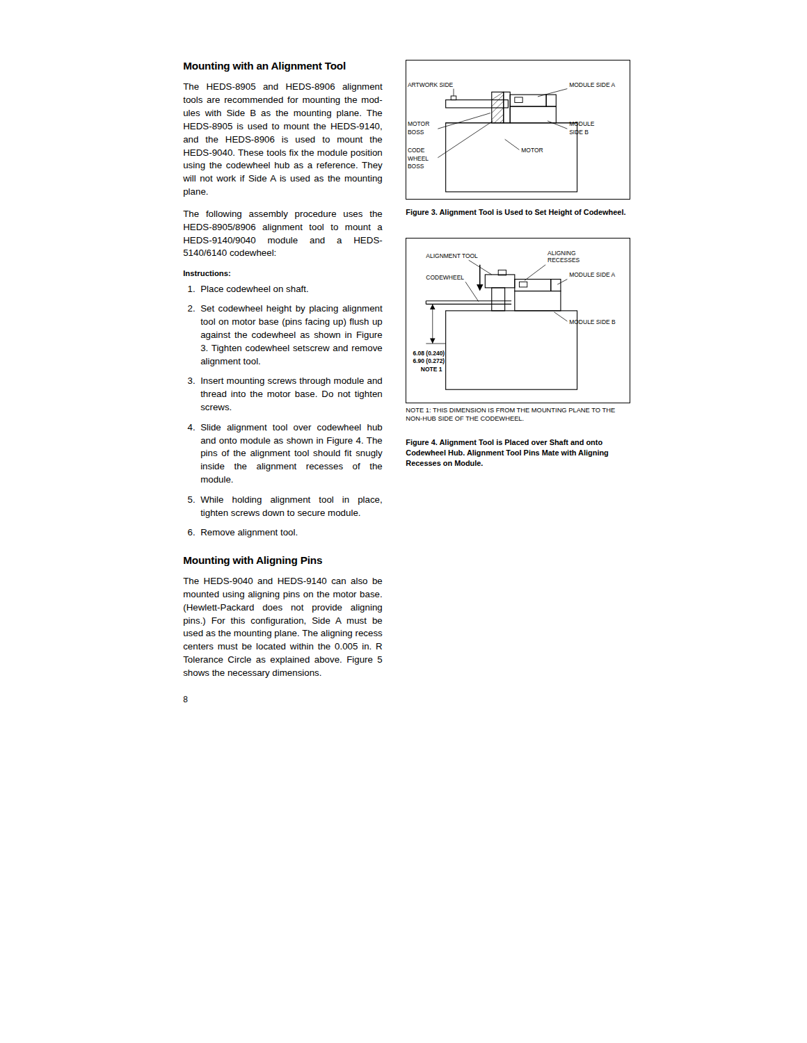Mounting with an Alignment Tool
The HEDS-8905 and HEDS-8906 alignment tools are recommended for mounting the modules with Side B as the mounting plane. The HEDS-8905 is used to mount the HEDS-9140, and the HEDS-8906 is used to mount the HEDS-9040. These tools fix the module position using the codewheel hub as a reference. They will not work if Side A is used as the mounting plane.
The following assembly procedure uses the HEDS-8905/8906 alignment tool to mount a HEDS-9140/9040 module and a HEDS-5140/6140 codewheel:
Instructions:
Place codewheel on shaft.
Set codewheel height by placing alignment tool on motor base (pins facing up) flush up against the codewheel as shown in Figure 3. Tighten codewheel setscrew and remove alignment tool.
Insert mounting screws through module and thread into the motor base. Do not tighten screws.
Slide alignment tool over codewheel hub and onto module as shown in Figure 4. The pins of the alignment tool should fit snugly inside the alignment recesses of the module.
While holding alignment tool in place, tighten screws down to secure module.
Remove alignment tool.
Mounting with Aligning Pins
The HEDS-9040 and HEDS-9140 can also be mounted using aligning pins on the motor base. (Hewlett-Packard does not provide aligning pins.) For this configuration, Side A must be used as the mounting plane. The aligning recess centers must be located within the 0.005 in. R Tolerance Circle as explained above. Figure 5 shows the necessary dimensions.
ARTWORK SIDE MODULE SIDE A MOTOR BOSS MODULE SIDE B CODE WHEEL BOSS MOTOR
Figure 3. Alignment Tool is Used to Set Height of Codewheel.
ALIGNMENT TOOL ALIGNING RECESSES CODEWHEEL MODULE SIDE A MODULE SIDE B 6.08 (0.240) 6.90 (0.272) NOTE 1
NOTE 1: THIS DIMENSION IS FROM THE MOUNTING PLANE TO THE
NON-HUB SIDE OF THE CODEWHEEL.
Figure 4. Alignment Tool is Placed over Shaft and onto Codewheel Hub. Alignment Tool Pins Mate with Aligning Recesses on Module.
8